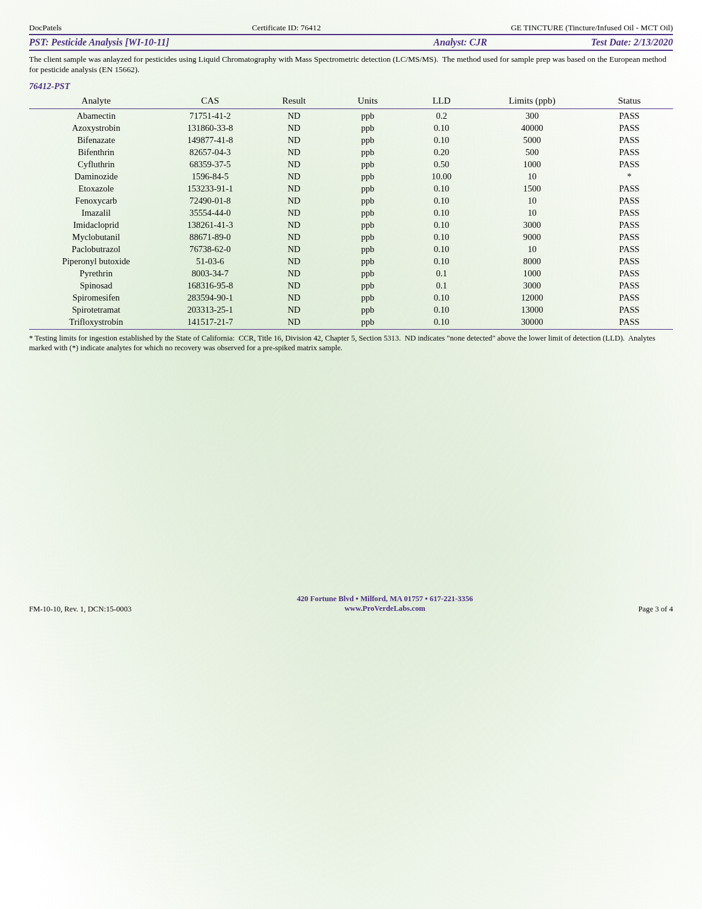DocPatels
Certificate ID: 76412
GE TINCTURE (Tincture/Infused Oil - MCT Oil)
PST: Pesticide Analysis [WI-10-11]
Analyst: CJR
Test Date: 2/13/2020
The client sample was anlayzed for pesticides using Liquid Chromatography with Mass Spectrometric detection (LC/MS/MS). The method used for sample prep was based on the European method for pesticide analysis (EN 15662).
76412-PST
| Analyte | CAS | Result | Units | LLD | Limits (ppb) | Status |
| --- | --- | --- | --- | --- | --- | --- |
| Abamectin | 71751-41-2 | ND | ppb | 0.2 | 300 | PASS |
| Azoxystrobin | 131860-33-8 | ND | ppb | 0.10 | 40000 | PASS |
| Bifenazate | 149877-41-8 | ND | ppb | 0.10 | 5000 | PASS |
| Bifenthrin | 82657-04-3 | ND | ppb | 0.20 | 500 | PASS |
| Cyfluthrin | 68359-37-5 | ND | ppb | 0.50 | 1000 | PASS |
| Daminozide | 1596-84-5 | ND | ppb | 10.00 | 10 | * |
| Etoxazole | 153233-91-1 | ND | ppb | 0.10 | 1500 | PASS |
| Fenoxycarb | 72490-01-8 | ND | ppb | 0.10 | 10 | PASS |
| Imazalil | 35554-44-0 | ND | ppb | 0.10 | 10 | PASS |
| Imidacloprid | 138261-41-3 | ND | ppb | 0.10 | 3000 | PASS |
| Myclobutanil | 88671-89-0 | ND | ppb | 0.10 | 9000 | PASS |
| Paclobutrazol | 76738-62-0 | ND | ppb | 0.10 | 10 | PASS |
| Piperonyl butoxide | 51-03-6 | ND | ppb | 0.10 | 8000 | PASS |
| Pyrethrin | 8003-34-7 | ND | ppb | 0.1 | 1000 | PASS |
| Spinosad | 168316-95-8 | ND | ppb | 0.1 | 3000 | PASS |
| Spiromesifen | 283594-90-1 | ND | ppb | 0.10 | 12000 | PASS |
| Spirotetramat | 203313-25-1 | ND | ppb | 0.10 | 13000 | PASS |
| Trifloxystrobin | 141517-21-7 | ND | ppb | 0.10 | 30000 | PASS |
* Testing limits for ingestion established by the State of California: CCR, Title 16, Division 42, Chapter 5, Section 5313. ND indicates "none detected" above the lower limit of detection (LLD). Analytes marked with (*) indicate analytes for which no recovery was observed for a pre-spiked matrix sample.
FM-10-10, Rev. 1, DCN:15-0003
420 Fortune Blvd • Milford, MA 01757 • 617-221-3356
www.ProVerdeLabs.com
Page 3 of 4